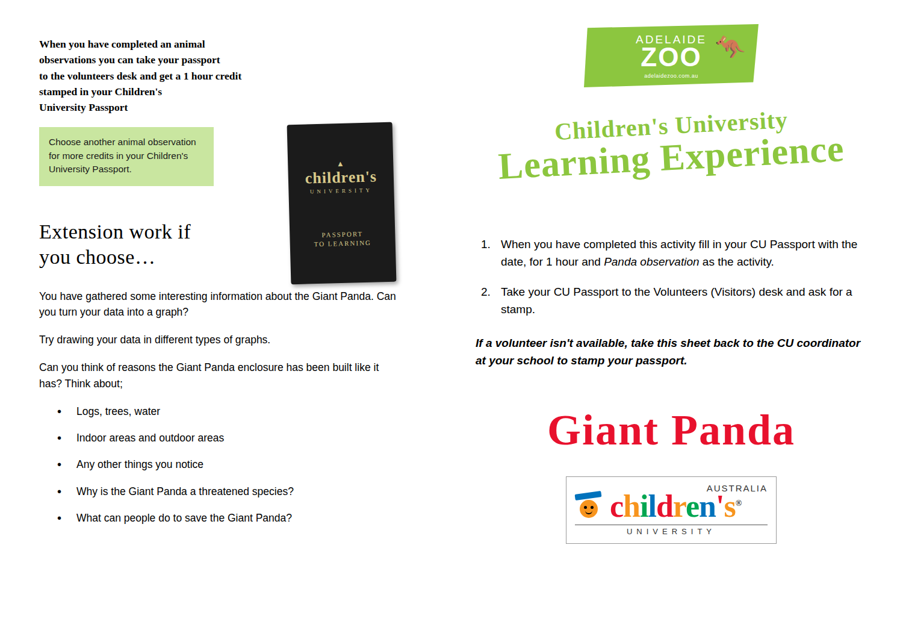When you have completed an animal
observations you can take your passport
to the volunteers desk and get a 1 hour credit
stamped in your Children's
University Passport
Choose another animal observation for more credits in your Children's University Passport.
▲
children's
UNIVERSITY
PASSPORT
TO LEARNING
Extension work if you choose…
You have gathered some interesting information about the Giant Panda. Can you turn your data into a graph?
Try drawing your data in different types of graphs.
Can you think of reasons the Giant Panda enclosure has been built like it has? Think about;
Logs, trees, water
Indoor areas and outdoor areas
Any other things you notice
Why is the Giant Panda a threatened species?
What can people do to save the Giant Panda?
ADELAIDE ZOO adelaidezoo.com.au 🦘
Children's University Learning Experience
When you have completed this activity fill in your CU Passport with the date, for 1 hour and Panda observation as the activity.
Take your CU Passport to the Volunteers (Visitors) desk and ask for a stamp.
If a volunteer isn't available, take this sheet back to the CU coordinator at your school to stamp your passport.
Giant Panda
AUSTRALIA
children's®
UNIVERSITY